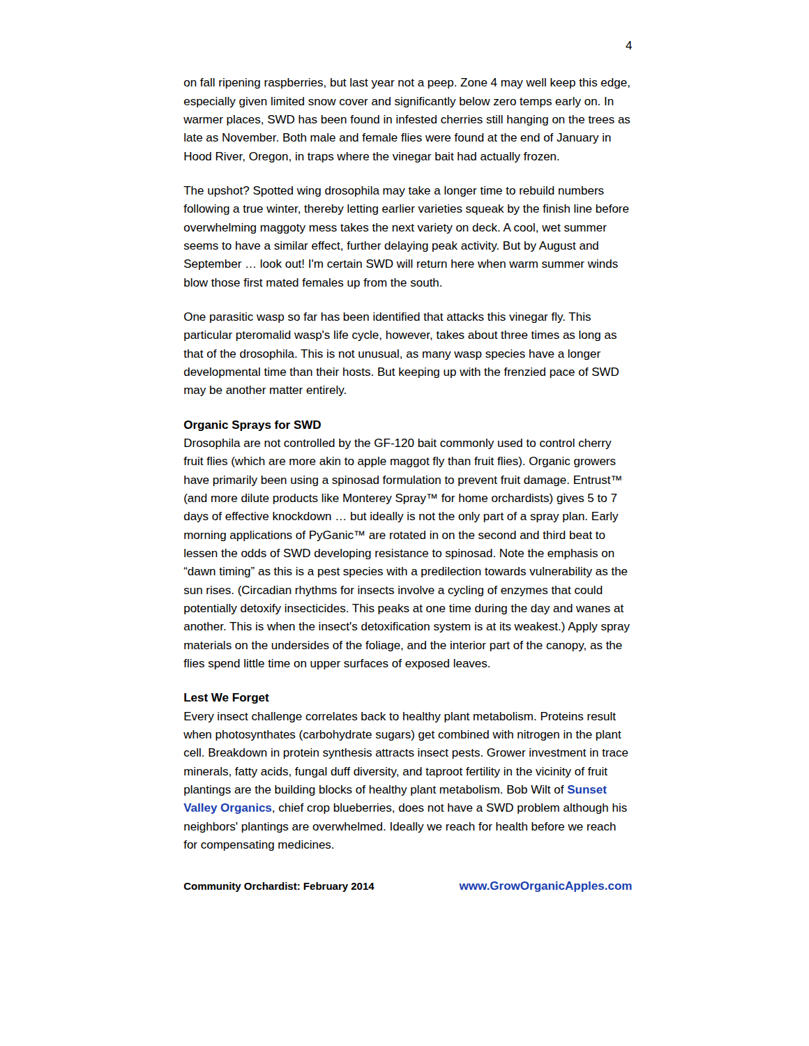4
on fall ripening raspberries, but last year not a peep. Zone 4 may well keep this edge, especially given limited snow cover and significantly below zero temps early on. In warmer places, SWD has been found in infested cherries still hanging on the trees as late as November. Both male and female flies were found at the end of January in Hood River, Oregon, in traps where the vinegar bait had actually frozen.
The upshot? Spotted wing drosophila may take a longer time to rebuild numbers following a true winter, thereby letting earlier varieties squeak by the finish line before overwhelming maggoty mess takes the next variety on deck. A cool, wet summer seems to have a similar effect, further delaying peak activity. But by August and September … look out! I'm certain SWD will return here when warm summer winds blow those first mated females up from the south.
One parasitic wasp so far has been identified that attacks this vinegar fly. This particular pteromalid wasp's life cycle, however, takes about three times as long as that of the drosophila. This is not unusual, as many wasp species have a longer developmental time than their hosts. But keeping up with the frenzied pace of SWD may be another matter entirely.
Organic Sprays for SWD
Drosophila are not controlled by the GF-120 bait commonly used to control cherry fruit flies (which are more akin to apple maggot fly than fruit flies). Organic growers have primarily been using a spinosad formulation to prevent fruit damage. Entrust™ (and more dilute products like Monterey Spray™ for home orchardists) gives 5 to 7 days of effective knockdown … but ideally is not the only part of a spray plan. Early morning applications of PyGanic™ are rotated in on the second and third beat to lessen the odds of SWD developing resistance to spinosad. Note the emphasis on “dawn timing” as this is a pest species with a predilection towards vulnerability as the sun rises. (Circadian rhythms for insects involve a cycling of enzymes that could potentially detoxify insecticides. This peaks at one time during the day and wanes at another. This is when the insect's detoxification system is at its weakest.) Apply spray materials on the undersides of the foliage, and the interior part of the canopy, as the flies spend little time on upper surfaces of exposed leaves.
Lest We Forget
Every insect challenge correlates back to healthy plant metabolism. Proteins result when photosynthates (carbohydrate sugars) get combined with nitrogen in the plant cell. Breakdown in protein synthesis attracts insect pests. Grower investment in trace minerals, fatty acids, fungal duff diversity, and taproot fertility in the vicinity of fruit plantings are the building blocks of healthy plant metabolism. Bob Wilt of Sunset Valley Organics, chief crop blueberries, does not have a SWD problem although his neighbors' plantings are overwhelmed. Ideally we reach for health before we reach for compensating medicines.
Community Orchardist: February 2014 www.GrowOrganicApples.com